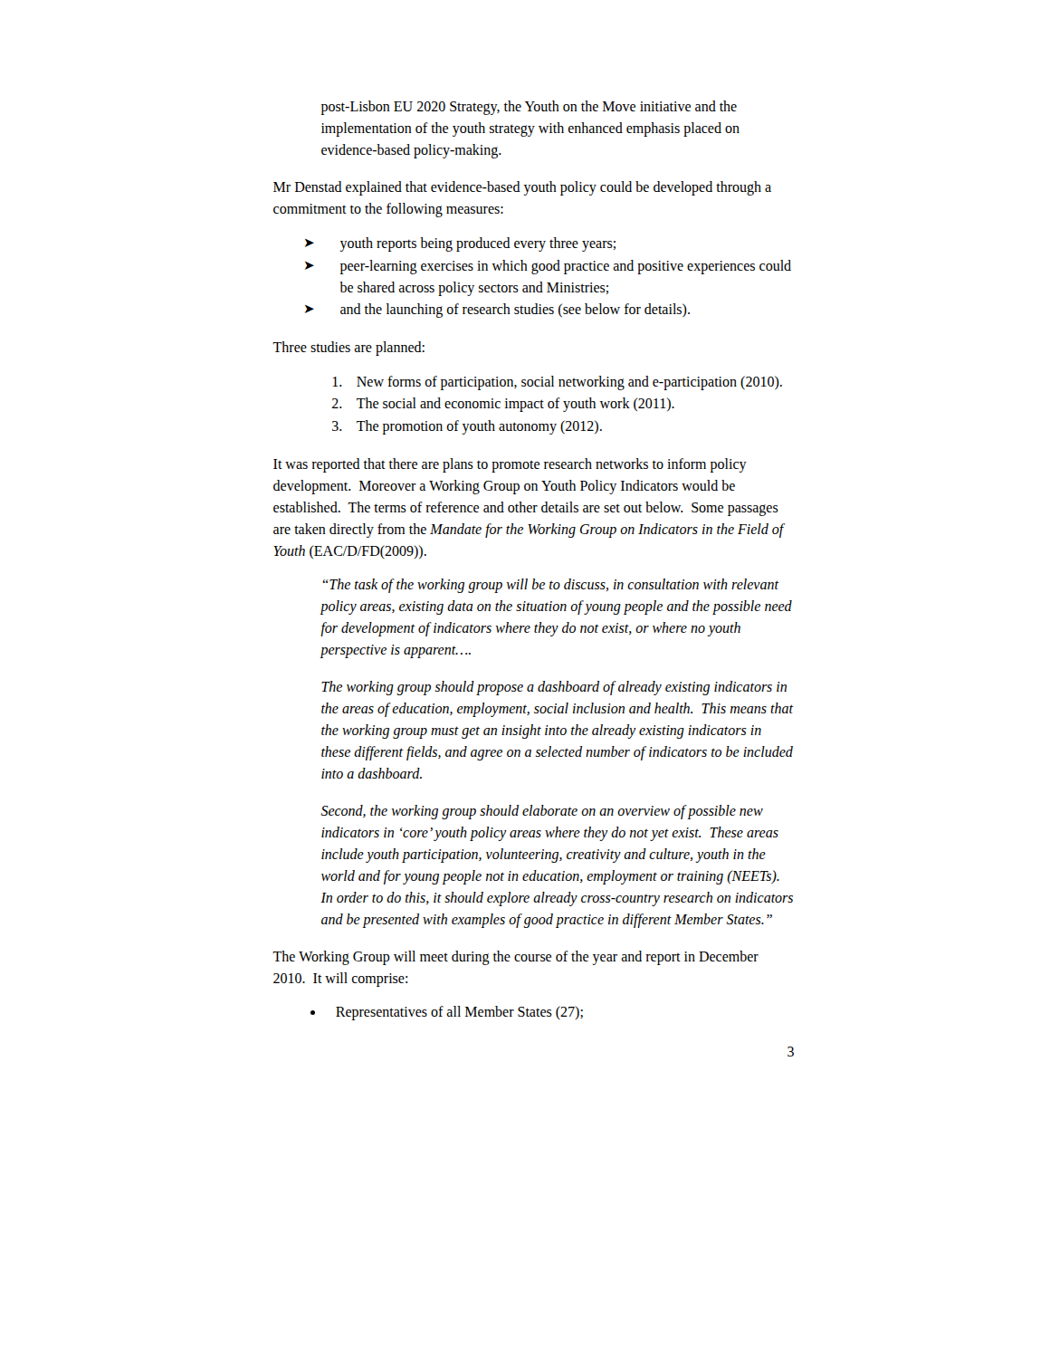post-Lisbon EU 2020 Strategy, the Youth on the Move initiative and the implementation of the youth strategy with enhanced emphasis placed on evidence-based policy-making.
Mr Denstad explained that evidence-based youth policy could be developed through a commitment to the following measures:
youth reports being produced every three years;
peer-learning exercises in which good practice and positive experiences could be shared across policy sectors and Ministries;
and the launching of research studies (see below for details).
Three studies are planned:
New forms of participation, social networking and e-participation (2010).
The social and economic impact of youth work (2011).
The promotion of youth autonomy (2012).
It was reported that there are plans to promote research networks to inform policy development. Moreover a Working Group on Youth Policy Indicators would be established. The terms of reference and other details are set out below. Some passages are taken directly from the Mandate for the Working Group on Indicators in the Field of Youth (EAC/D/FD(2009)).
“The task of the working group will be to discuss, in consultation with relevant policy areas, existing data on the situation of young people and the possible need for development of indicators where they do not exist, or where no youth perspective is apparent….
The working group should propose a dashboard of already existing indicators in the areas of education, employment, social inclusion and health. This means that the working group must get an insight into the already existing indicators in these different fields, and agree on a selected number of indicators to be included into a dashboard.
Second, the working group should elaborate on an overview of possible new indicators in ‘core’ youth policy areas where they do not yet exist. These areas include youth participation, volunteering, creativity and culture, youth in the world and for young people not in education, employment or training (NEETs). In order to do this, it should explore already cross-country research on indicators and be presented with examples of good practice in different Member States.”
The Working Group will meet during the course of the year and report in December 2010. It will comprise:
Representatives of all Member States (27);
3